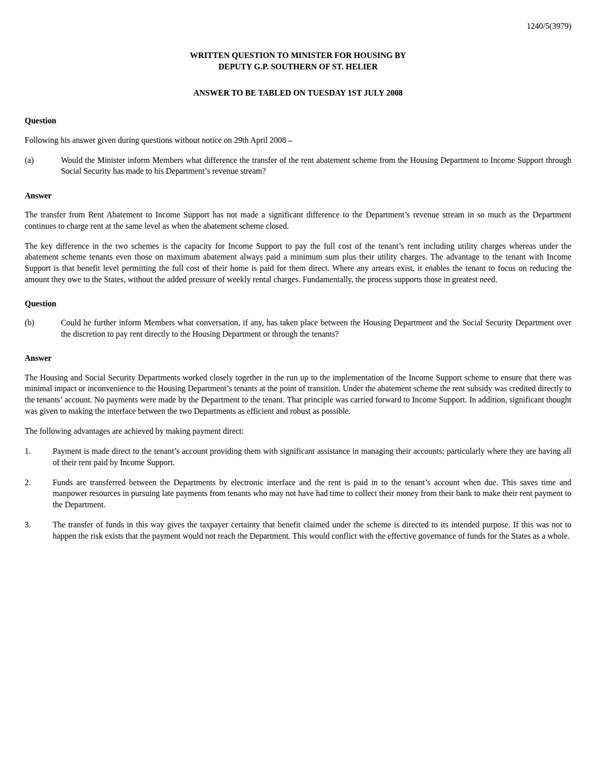1240/5(3979)
Written Question to Minister for Housing by
Deputy G.P. Southern of St. Helier
Answer to be tabled on Tuesday 1st July 2008
Question
Following his answer given during questions without notice on 29th April 2008 –
(a)
Would the Minister inform Members what difference the transfer of the rent abatement scheme from the Housing Department to Income Support through Social Security has made to his Department’s revenue stream?
Answer
The transfer from Rent Abatement to Income Support has not made a significant difference to the Department’s revenue stream in so much as the Department continues to charge rent at the same level as when the abatement scheme closed.
The key difference in the two schemes is the capacity for Income Support to pay the full cost of the tenant’s rent including utility charges whereas under the abatement scheme tenants even those on maximum abatement always paid a minimum sum plus their utility charges. The advantage to the tenant with Income Support is that benefit level permitting the full cost of their home is paid for them direct. Where any arrears exist, it enables the tenant to focus on reducing the amount they owe to the States, without the added pressure of weekly rental charges. Fundamentally, the process supports those in greatest need.
Question
(b)
Could he further inform Members what conversation, if any, has taken place between the Housing Department and the Social Security Department over the discretion to pay rent directly to the Housing Department or through the tenants?
Answer
The Housing and Social Security Departments worked closely together in the run up to the implementation of the Income Support scheme to ensure that there was minimal impact or inconvenience to the Housing Department’s tenants at the point of transition. Under the abatement scheme the rent subsidy was credited directly to the tenants’ account. No payments were made by the Department to the tenant. That principle was carried forward to Income Support. In addition, significant thought was given to making the interface between the two Departments as efficient and robust as possible.
The following advantages are achieved by making payment direct:
1.
Payment is made direct to the tenant’s account providing them with significant assistance in managing their accounts; particularly where they are having all of their rent paid by Income Support.
2.
Funds are transferred between the Departments by electronic interface and the rent is paid in to the tenant’s account when due. This saves time and manpower resources in pursuing late payments from tenants who may not have had time to collect their money from their bank to make their rent payment to the Department.
3.
The transfer of funds in this way gives the taxpayer certainty that benefit claimed under the scheme is directed to its intended purpose. If this was not to happen the risk exists that the payment would not reach the Department. This would conflict with the effective governance of funds for the States as a whole.